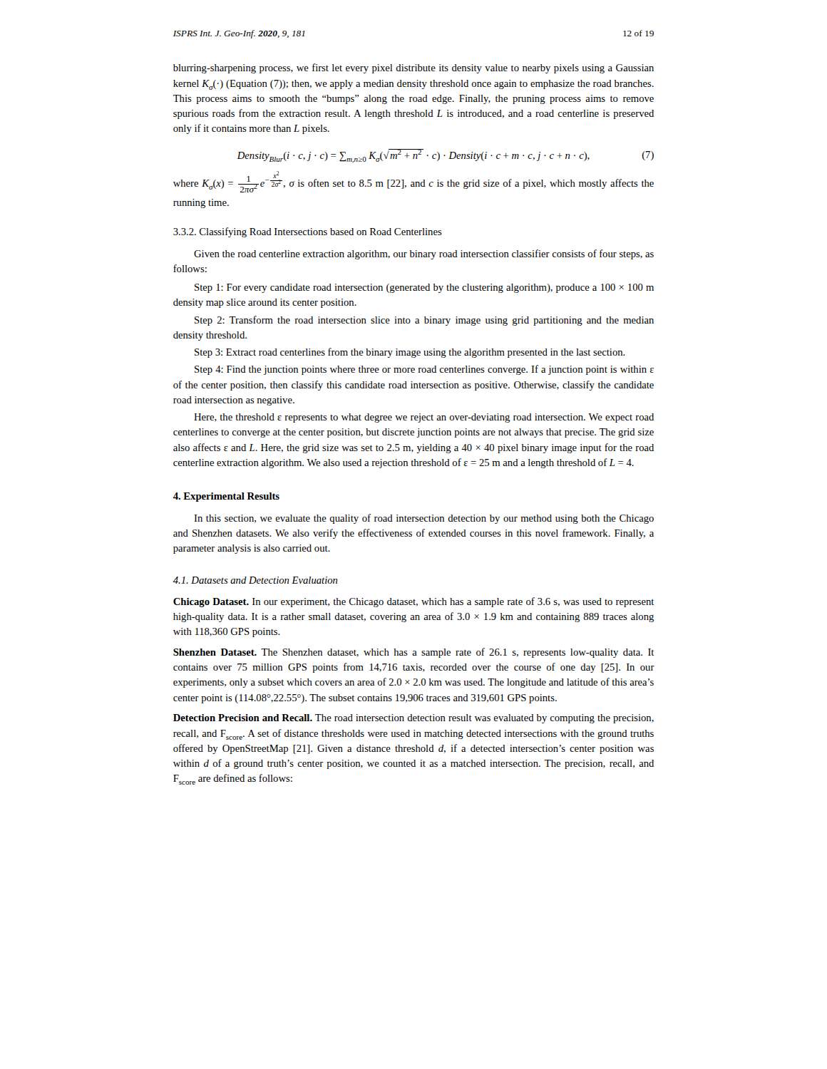ISPRS Int. J. Geo-Inf. 2020, 9, 181 12 of 19
blurring-sharpening process, we first let every pixel distribute its density value to nearby pixels using a Gaussian kernel Kσ(·) (Equation (7)); then, we apply a median density threshold once again to emphasize the road branches. This process aims to smooth the “bumps” along the road edge. Finally, the pruning process aims to remove spurious roads from the extraction result. A length threshold L is introduced, and a road centerline is preserved only if it contains more than L pixels.
DensityBlur(i · c, j · c) = ∑m,n≥0 Kσ(√m2 + n2 · c) · Density(i · c + m · c, j · c + n · c), (7)
where Kσ(x) = 12πσ2 e−x22σ2, σ is often set to 8.5 m [22], and c is the grid size of a pixel, which mostly affects the running time.
3.3.2. Classifying Road Intersections based on Road Centerlines
Given the road centerline extraction algorithm, our binary road intersection classifier consists of four steps, as follows:
Step 1: For every candidate road intersection (generated by the clustering algorithm), produce a 100 × 100 m density map slice around its center position.
Step 2: Transform the road intersection slice into a binary image using grid partitioning and the median density threshold.
Step 3: Extract road centerlines from the binary image using the algorithm presented in the last section.
Step 4: Find the junction points where three or more road centerlines converge. If a junction point is within ε of the center position, then classify this candidate road intersection as positive. Otherwise, classify the candidate road intersection as negative.
Here, the threshold ε represents to what degree we reject an over-deviating road intersection. We expect road centerlines to converge at the center position, but discrete junction points are not always that precise. The grid size also affects ε and L. Here, the grid size was set to 2.5 m, yielding a 40 × 40 pixel binary image input for the road centerline extraction algorithm. We also used a rejection threshold of ε = 25 m and a length threshold of L = 4.
4. Experimental Results
In this section, we evaluate the quality of road intersection detection by our method using both the Chicago and Shenzhen datasets. We also verify the effectiveness of extended courses in this novel framework. Finally, a parameter analysis is also carried out.
4.1. Datasets and Detection Evaluation
Chicago Dataset. In our experiment, the Chicago dataset, which has a sample rate of 3.6 s, was used to represent high-quality data. It is a rather small dataset, covering an area of 3.0 × 1.9 km and containing 889 traces along with 118,360 GPS points.
Shenzhen Dataset. The Shenzhen dataset, which has a sample rate of 26.1 s, represents low-quality data. It contains over 75 million GPS points from 14,716 taxis, recorded over the course of one day [25]. In our experiments, only a subset which covers an area of 2.0 × 2.0 km was used. The longitude and latitude of this area’s center point is (114.08°,22.55°). The subset contains 19,906 traces and 319,601 GPS points.
Detection Precision and Recall. The road intersection detection result was evaluated by computing the precision, recall, and Fscore. A set of distance thresholds were used in matching detected intersections with the ground truths offered by OpenStreetMap [21]. Given a distance threshold d, if a detected intersection’s center position was within d of a ground truth’s center position, we counted it as a matched intersection. The precision, recall, and Fscore are defined as follows: